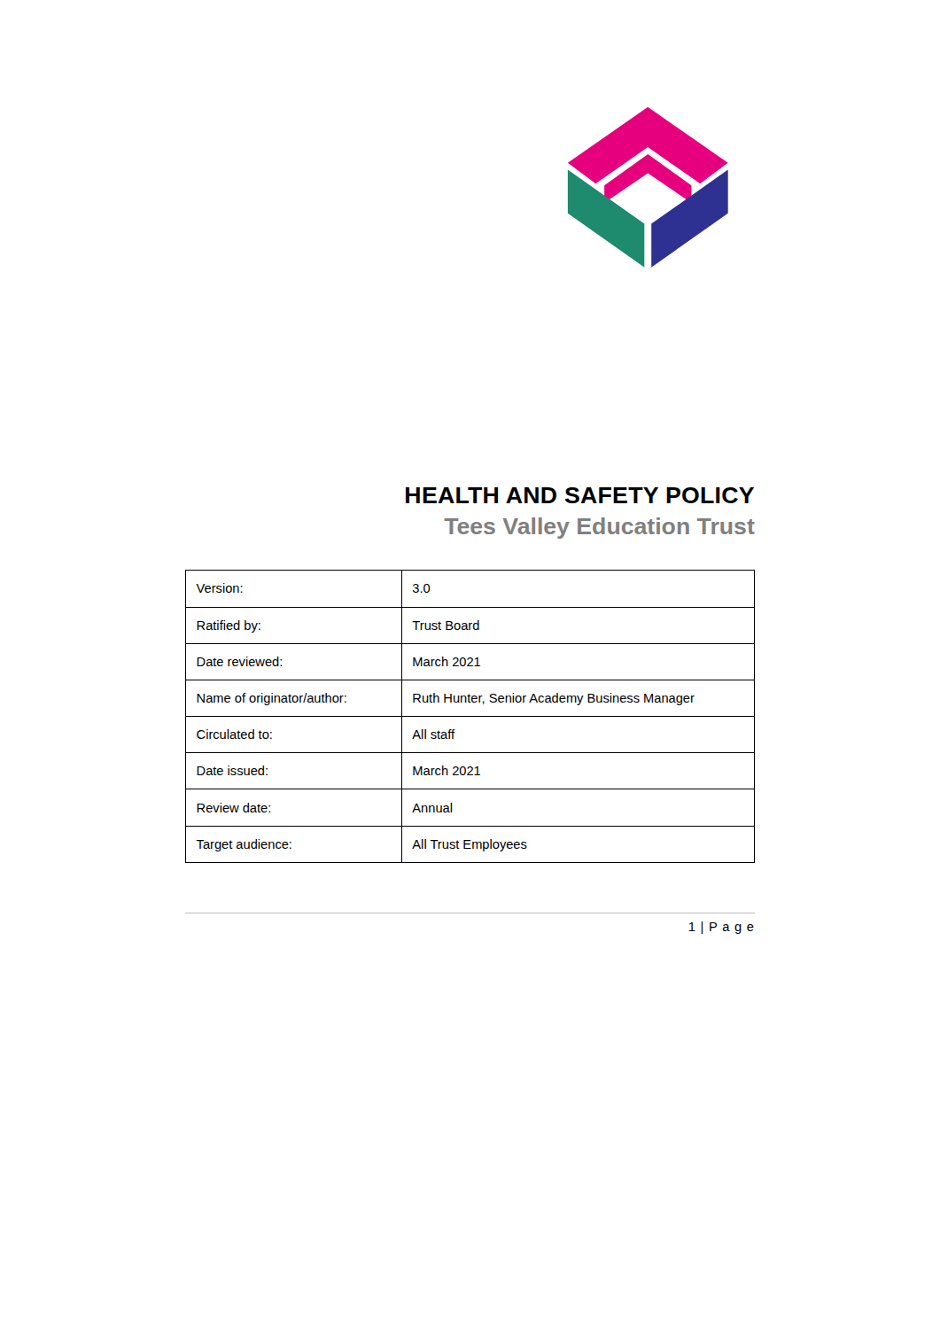HEALTH AND SAFETY POLICY
Tees Valley Education Trust
| Version: | 3.0 |
| Ratified by: | Trust Board |
| Date reviewed: | March 2021 |
| Name of originator/author: | Ruth Hunter, Senior Academy Business Manager |
| Circulated to: | All staff |
| Date issued: | March 2021 |
| Review date: | Annual |
| Target audience: | All Trust Employees |
1 | P a g e